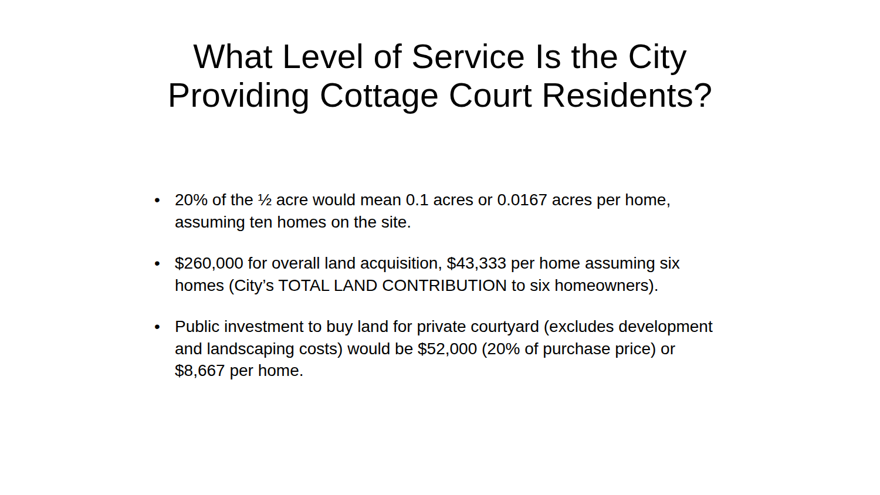What Level of Service Is the City Providing Cottage Court Residents?
20% of the ½ acre would mean 0.1 acres or 0.0167 acres per home, assuming ten homes on the site.
$260,000 for overall land acquisition, $43,333 per home assuming six homes (City’s TOTAL LAND CONTRIBUTION to six homeowners).
Public investment to buy land for private courtyard (excludes development and landscaping costs) would be $52,000 (20% of purchase price) or $8,667 per home.